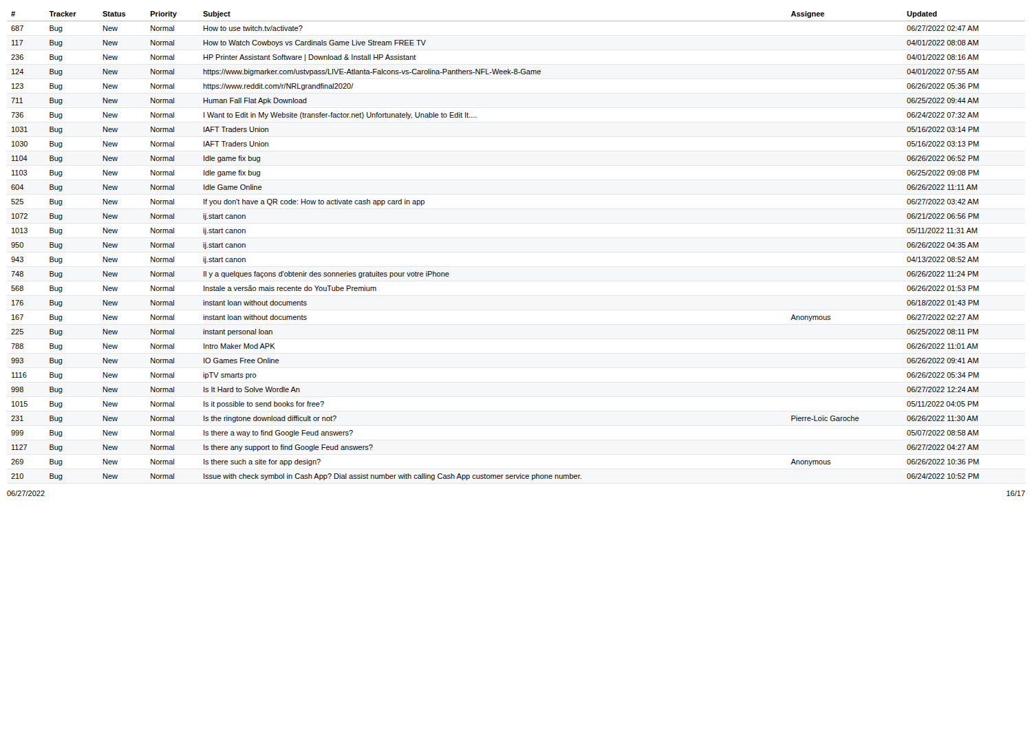| # | Tracker | Status | Priority | Subject | Assignee | Updated |
| --- | --- | --- | --- | --- | --- | --- |
| 687 | Bug | New | Normal | How to use twitch.tv/activate? | | 06/27/2022 02:47 AM |
| 117 | Bug | New | Normal | How to Watch Cowboys vs Cardinals Game Live Stream FREE TV | | 04/01/2022 08:08 AM |
| 236 | Bug | New | Normal | HP Printer Assistant Software / Download & Install HP Assistant | | 04/01/2022 08:16 AM |
| 124 | Bug | New | Normal | https://www.bigmarker.com/ustvpass/LIVE-Atlanta-Falcons-vs-Carolina-Panthers-NFL-Week-8-Game | | 04/01/2022 07:55 AM |
| 123 | Bug | New | Normal | https://www.reddit.com/r/NRLgrandfinal2020/ | | 06/26/2022 05:36 PM |
| 711 | Bug | New | Normal | Human Fall Flat Apk Download | | 06/25/2022 09:44 AM |
| 736 | Bug | New | Normal | I Want to Edit in My Website (transfer-factor.net) Unfortunately, Unable to Edit It.... | | 06/24/2022 07:32 AM |
| 1031 | Bug | New | Normal | IAFT Traders Union | | 05/16/2022 03:14 PM |
| 1030 | Bug | New | Normal | IAFT Traders Union | | 05/16/2022 03:13 PM |
| 1104 | Bug | New | Normal | Idle game fix bug | | 06/26/2022 06:52 PM |
| 1103 | Bug | New | Normal | Idle game fix bug | | 06/25/2022 09:08 PM |
| 604 | Bug | New | Normal | Idle Game Online | | 06/26/2022 11:11 AM |
| 525 | Bug | New | Normal | If you don't have a QR code: How to activate cash app card in app | | 06/27/2022 03:42 AM |
| 1072 | Bug | New | Normal | ij.start canon | | 06/21/2022 06:56 PM |
| 1013 | Bug | New | Normal | ij.start canon | | 05/11/2022 11:31 AM |
| 950 | Bug | New | Normal | ij.start canon | | 06/26/2022 04:35 AM |
| 943 | Bug | New | Normal | ij.start canon | | 04/13/2022 08:52 AM |
| 748 | Bug | New | Normal | Il y a quelques façons d'obtenir des sonneries gratuites pour votre iPhone | | 06/26/2022 11:24 PM |
| 568 | Bug | New | Normal | Instale a versão mais recente do YouTube Premium | | 06/26/2022 01:53 PM |
| 176 | Bug | New | Normal | instant loan without documents | | 06/18/2022 01:43 PM |
| 167 | Bug | New | Normal | instant loan without documents | Anonymous | 06/27/2022 02:27 AM |
| 225 | Bug | New | Normal | instant personal loan | | 06/25/2022 08:11 PM |
| 788 | Bug | New | Normal | Intro Maker Mod APK | | 06/26/2022 11:01 AM |
| 993 | Bug | New | Normal | IO Games Free Online | | 06/26/2022 09:41 AM |
| 1116 | Bug | New | Normal | ipTV smarts pro | | 06/26/2022 05:34 PM |
| 998 | Bug | New | Normal | Is It Hard to Solve Wordle An | | 06/27/2022 12:24 AM |
| 1015 | Bug | New | Normal | Is it possible to send books for free? | | 05/11/2022 04:05 PM |
| 231 | Bug | New | Normal | Is the ringtone download difficult or not? | Pierre-Loïc Garoche | 06/26/2022 11:30 AM |
| 999 | Bug | New | Normal | Is there a way to find Google Feud answers? | | 05/07/2022 08:58 AM |
| 1127 | Bug | New | Normal | Is there any support to find Google Feud answers? | | 06/27/2022 04:27 AM |
| 269 | Bug | New | Normal | Is there such a site for app design? | Anonymous | 06/26/2022 10:36 PM |
| 210 | Bug | New | Normal | Issue with check symbol in Cash App? Dial assist number with calling Cash App customer service phone number. | | 06/24/2022 10:52 PM |
06/27/2022 16/17